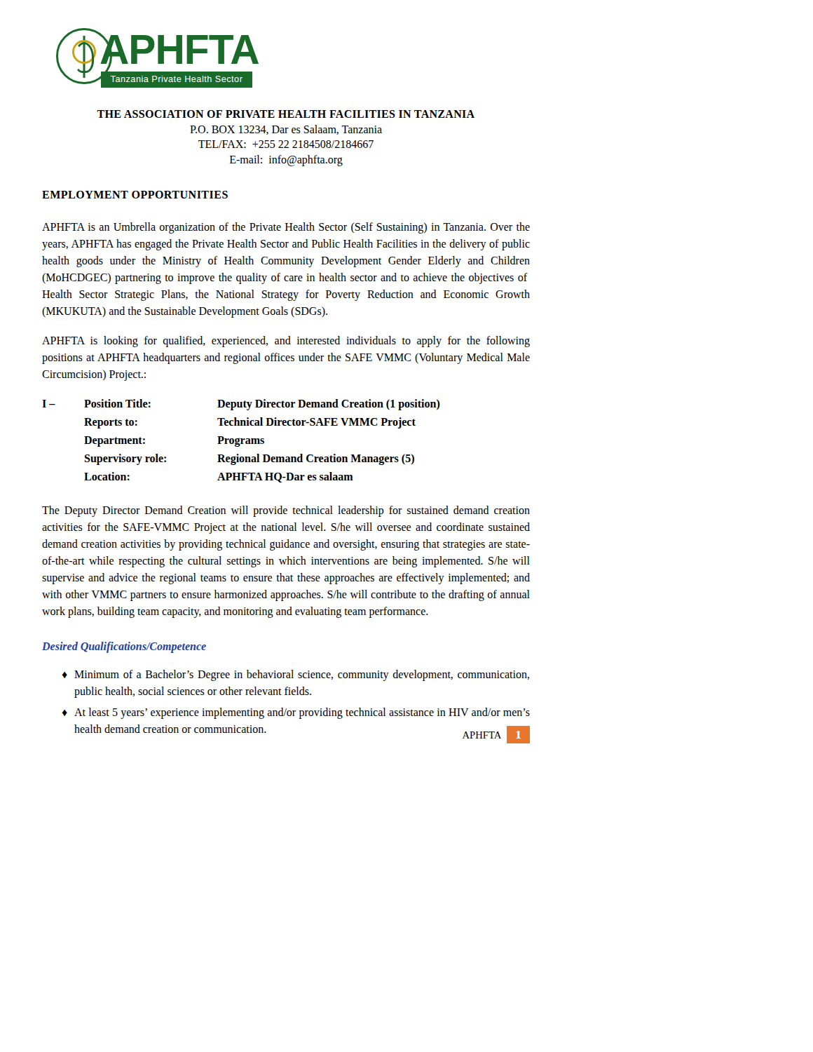APHFTA
Tanzania Private Health Sector
THE ASSOCIATION OF PRIVATE HEALTH FACILITIES IN TANZANIA
P.O. BOX 13234, Dar es Salaam, Tanzania
TEL/FAX: +255 22 2184508/2184667
E-mail: info@aphfta.org
EMPLOYMENT OPPORTUNITIES
APHFTA is an Umbrella organization of the Private Health Sector (Self Sustaining) in Tanzania. Over the years, APHFTA has engaged the Private Health Sector and Public Health Facilities in the delivery of public health goods under the Ministry of Health Community Development Gender Elderly and Children (MoHCDGEC) partnering to improve the quality of care in health sector and to achieve the objectives of Health Sector Strategic Plans, the National Strategy for Poverty Reduction and Economic Growth (MKUKUTA) and the Sustainable Development Goals (SDGs).
APHFTA is looking for qualified, experienced, and interested individuals to apply for the following positions at APHFTA headquarters and regional offices under the SAFE VMMC (Voluntary Medical Male Circumcision) Project.:
| I – | Position Title: | Deputy Director Demand Creation (1 position) |
| | Reports to: | Technical Director-SAFE VMMC Project |
| | Department: | Programs |
| | Supervisory role: | Regional Demand Creation Managers (5) |
| | Location: | APHFTA HQ-Dar es salaam |
The Deputy Director Demand Creation will provide technical leadership for sustained demand creation activities for the SAFE-VMMC Project at the national level. S/he will oversee and coordinate sustained demand creation activities by providing technical guidance and oversight, ensuring that strategies are state-of-the-art while respecting the cultural settings in which interventions are being implemented. S/he will supervise and advice the regional teams to ensure that these approaches are effectively implemented; and with other VMMC partners to ensure harmonized approaches. S/he will contribute to the drafting of annual work plans, building team capacity, and monitoring and evaluating team performance.
Desired Qualifications/Competence
Minimum of a Bachelor’s Degree in behavioral science, community development, communication, public health, social sciences or other relevant fields.
At least 5 years’ experience implementing and/or providing technical assistance in HIV and/or men’s health demand creation or communication.
APHFTA 1